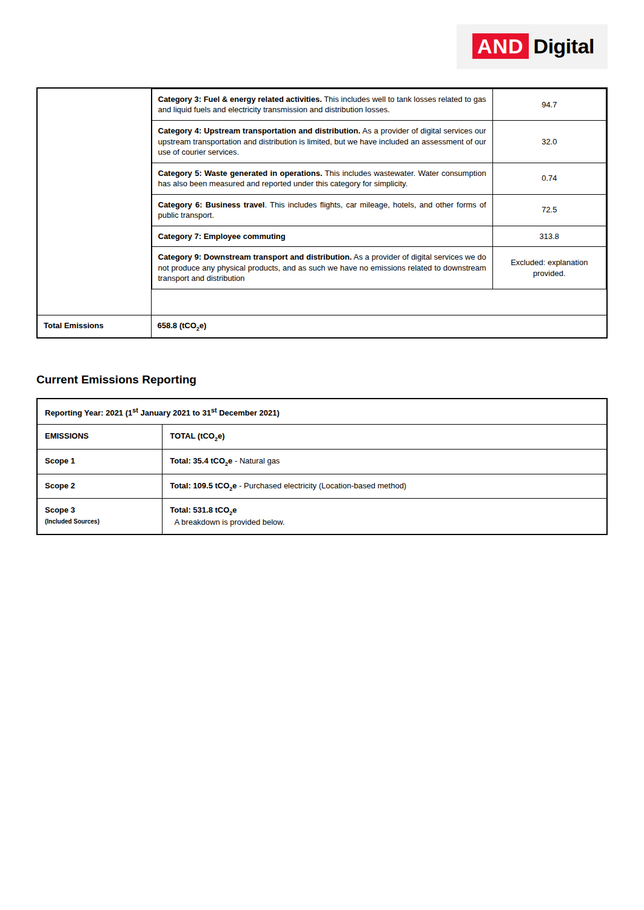AND Digital
| | / Category 3: Fuel & energy related activities. This includes well to tank losses related to gas and liquid fuels and electricity transmission and distribution losses. / 94.7 / / Category 4: Upstream transportation and distribution. As a provider of digital services our upstream transportation and distribution is limited, but we have included an assessment of our use of courier services. / 32.0 / / Category 5: Waste generated in operations. This includes wastewater. Water consumption has also been measured and reported under this category for simplicity. / 0.74 / / Category 6: Business travel . This includes flights, car mileage, hotels, and other forms of public transport. / 72.5 / / Category 7: Employee commuting / 313.8 / / Category 9: Downstream transport and distribution. As a provider of digital services we do not produce any physical products, and as such we have no emissions related to downstream transport and distribution / Excluded: explanation provided. / |
| Total Emissions | 658.8 (tCO 2 e) |
Current Emissions Reporting
| Reporting Year: 2021 (1 st January 2021 to 31 st December 2021) |
| EMISSIONS | TOTAL (tCO 2 e) |
| Scope 1 | Total: 35.4 tCO 2 e - Natural gas |
| Scope 2 | Total: 109.5 tCO 2 e - Purchased electricity (Location-based method) |
| Scope 3 (Included Sources) | Total: 531.8 tCO 2 e A breakdown is provided below. |